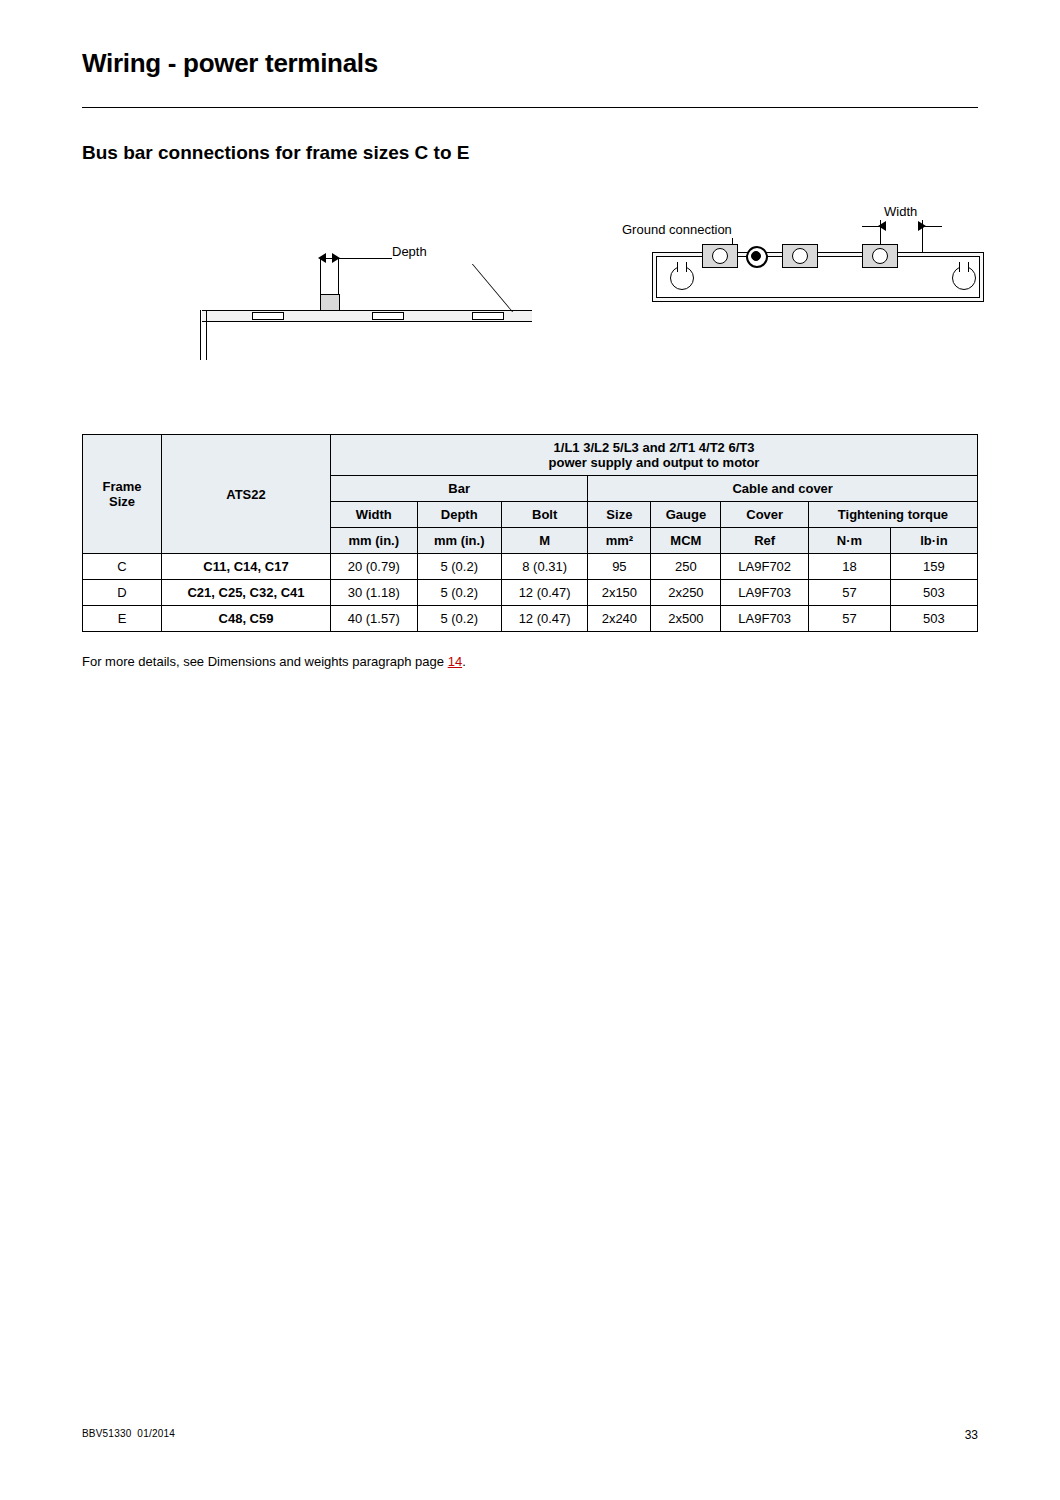Wiring - power terminals
Bus bar connections for frame sizes C to E
Depth
Ground connection
Width
| Frame Size | ATS22 | 1/L1 3/L2 5/L3 and 2/T1 4/T2 6/T3 power supply and output to motor |
| --- | --- | --- |
| Bar | Cable and cover |
| Width | Depth | Bolt | Size | Gauge | Cover | Tightening torque |
| mm (in.) | mm (in.) | M | mm² | MCM | Ref | N·m | lb·in |
| C | C11, C14, C17 | 20 (0.79) | 5 (0.2) | 8 (0.31) | 95 | 250 | LA9F702 | 18 | 159 |
| D | C21, C25, C32, C41 | 30 (1.18) | 5 (0.2) | 12 (0.47) | 2x150 | 2x250 | LA9F703 | 57 | 503 |
| E | C48, C59 | 40 (1.57) | 5 (0.2) | 12 (0.47) | 2x240 | 2x500 | LA9F703 | 57 | 503 |
For more details, see Dimensions and weights paragraph page 14.
BBV51330 01/2014 33